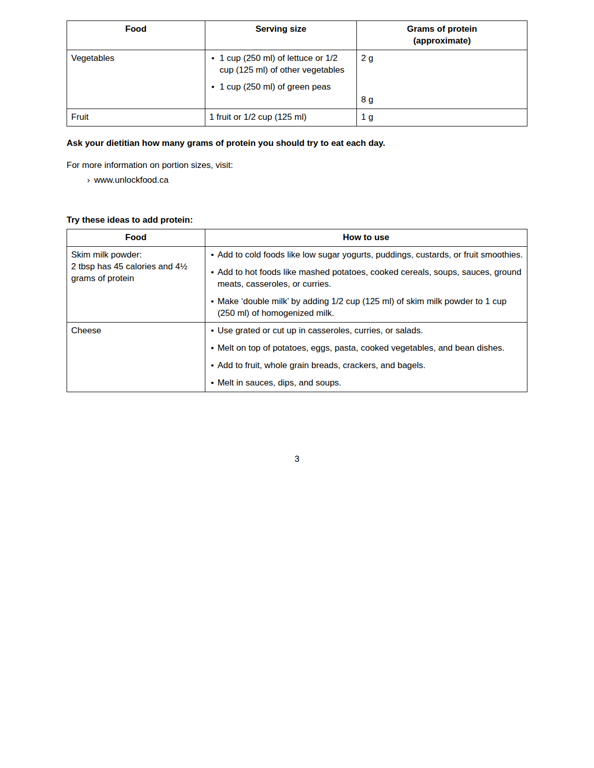| Food | Serving size | Grams of protein (approximate) |
| --- | --- | --- |
| Vegetables | 1 cup (250 ml) of lettuce or 1/2 cup (125 ml) of other vegetables 1 cup (250 ml) of green peas | 2 g 8 g |
| Fruit | 1 fruit or 1/2 cup (125 ml) | 1 g |
Ask your dietitian how many grams of protein you should try to eat each day.
For more information on portion sizes, visit:
www.unlockfood.ca
Try these ideas to add protein:
| Food | How to use |
| --- | --- |
| Skim milk powder: 2 tbsp has 45 calories and 4½ grams of protein | Add to cold foods like low sugar yogurts, puddings, custards, or fruit smoothies. Add to hot foods like mashed potatoes, cooked cereals, soups, sauces, ground meats, casseroles, or curries. Make ‘double milk’ by adding 1/2 cup (125 ml) of skim milk powder to 1 cup (250 ml) of homogenized milk. |
| Cheese | Use grated or cut up in casseroles, curries, or salads. Melt on top of potatoes, eggs, pasta, cooked vegetables, and bean dishes. Add to fruit, whole grain breads, crackers, and bagels. Melt in sauces, dips, and soups. |
3